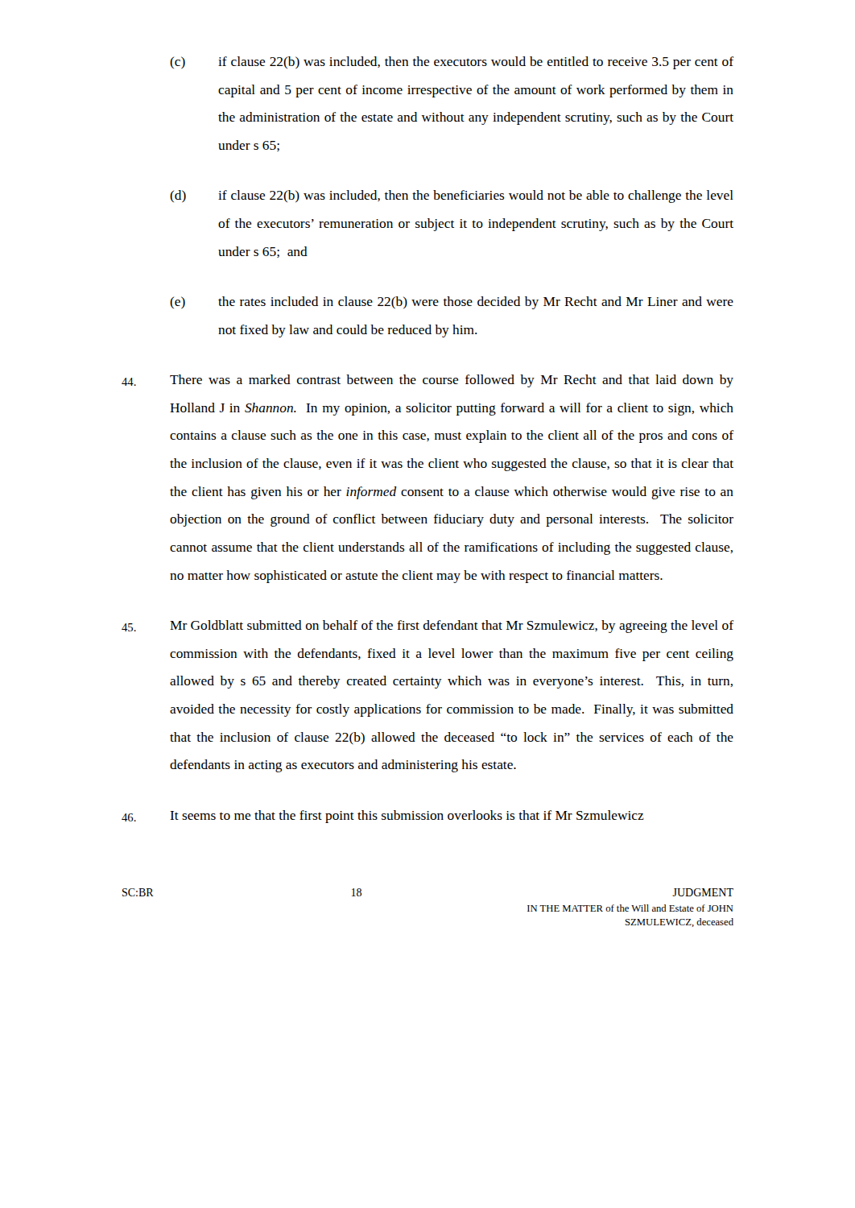(c)
if clause 22(b) was included, then the executors would be entitled to receive 3.5 per cent of capital and 5 per cent of income irrespective of the amount of work performed by them in the administration of the estate and without any independent scrutiny, such as by the Court under s 65;
(d)
if clause 22(b) was included, then the beneficiaries would not be able to challenge the level of the executors’ remuneration or subject it to independent scrutiny, such as by the Court under s 65; and
(e)
the rates included in clause 22(b) were those decided by Mr Recht and Mr Liner and were not fixed by law and could be reduced by him.
44.
There was a marked contrast between the course followed by Mr Recht and that laid down by Holland J in Shannon. In my opinion, a solicitor putting forward a will for a client to sign, which contains a clause such as the one in this case, must explain to the client all of the pros and cons of the inclusion of the clause, even if it was the client who suggested the clause, so that it is clear that the client has given his or her informed consent to a clause which otherwise would give rise to an objection on the ground of conflict between fiduciary duty and personal interests. The solicitor cannot assume that the client understands all of the ramifications of including the suggested clause, no matter how sophisticated or astute the client may be with respect to financial matters.
45.
Mr Goldblatt submitted on behalf of the first defendant that Mr Szmulewicz, by agreeing the level of commission with the defendants, fixed it a level lower than the maximum five per cent ceiling allowed by s 65 and thereby created certainty which was in everyone’s interest. This, in turn, avoided the necessity for costly applications for commission to be made. Finally, it was submitted that the inclusion of clause 22(b) allowed the deceased “to lock in” the services of each of the defendants in acting as executors and administering his estate.
46.
It seems to me that the first point this submission overlooks is that if Mr Szmulewicz
SC:BR
18
JUDGMENT
IN THE MATTER of the Will and Estate of JOHN
SZMULEWICZ, deceased